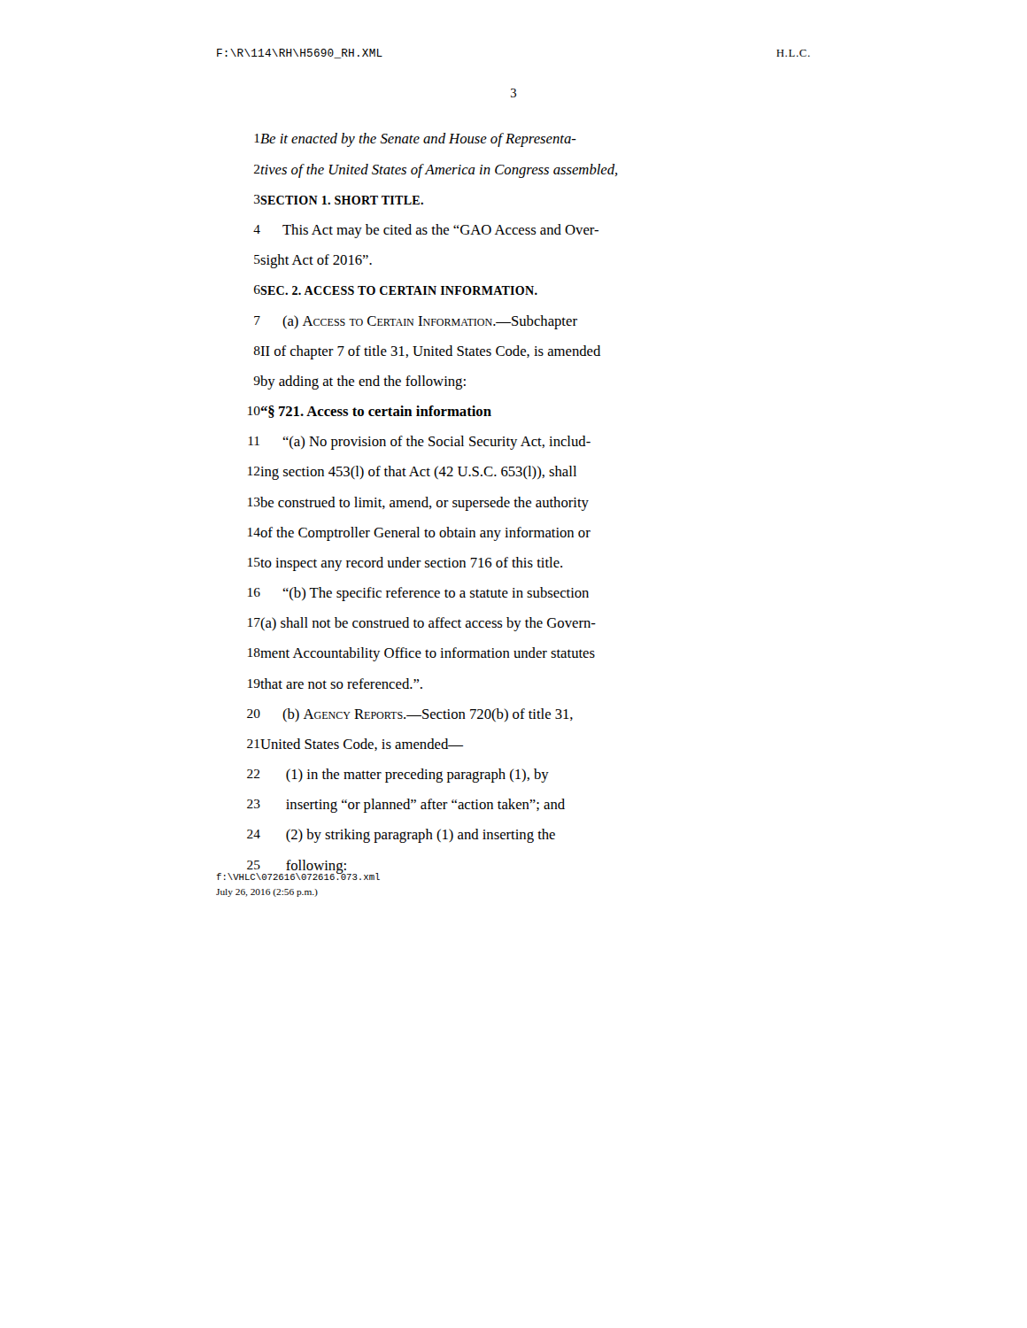F:\R\114\RH\H5690_RH.XML
H.L.C.
3
| 1 | Be it enacted by the Senate and House of Representa- |
| 2 | tives of the United States of America in Congress assembled, |
| 3 | SECTION 1. SHORT TITLE. |
| 4 | This Act may be cited as the “GAO Access and Over- |
| 5 | sight Act of 2016”. |
| 6 | SEC. 2. ACCESS TO CERTAIN INFORMATION. |
| 7 | (a) Access to Certain Information. —Subchapter |
| 8 | II of chapter 7 of title 31, United States Code, is amended |
| 9 | by adding at the end the following: |
| 10 | “§ 721. Access to certain information |
| 11 | “(a) No provision of the Social Security Act, includ- |
| 12 | ing section 453(l) of that Act (42 U.S.C. 653(l)), shall |
| 13 | be construed to limit, amend, or supersede the authority |
| 14 | of the Comptroller General to obtain any information or |
| 15 | to inspect any record under section 716 of this title. |
| 16 | “(b) The specific reference to a statute in subsection |
| 17 | (a) shall not be construed to affect access by the Govern- |
| 18 | ment Accountability Office to information under statutes |
| 19 | that are not so referenced.”. |
| 20 | (b) Agency Reports. —Section 720(b) of title 31, |
| 21 | United States Code, is amended— |
| 22 | (1) in the matter preceding paragraph (1), by |
| 23 | inserting “or planned” after “action taken”; and |
| 24 | (2) by striking paragraph (1) and inserting the |
| 25 | following: |
f:\VHLC\072616\072616.073.xml
July 26, 2016 (2:56 p.m.)